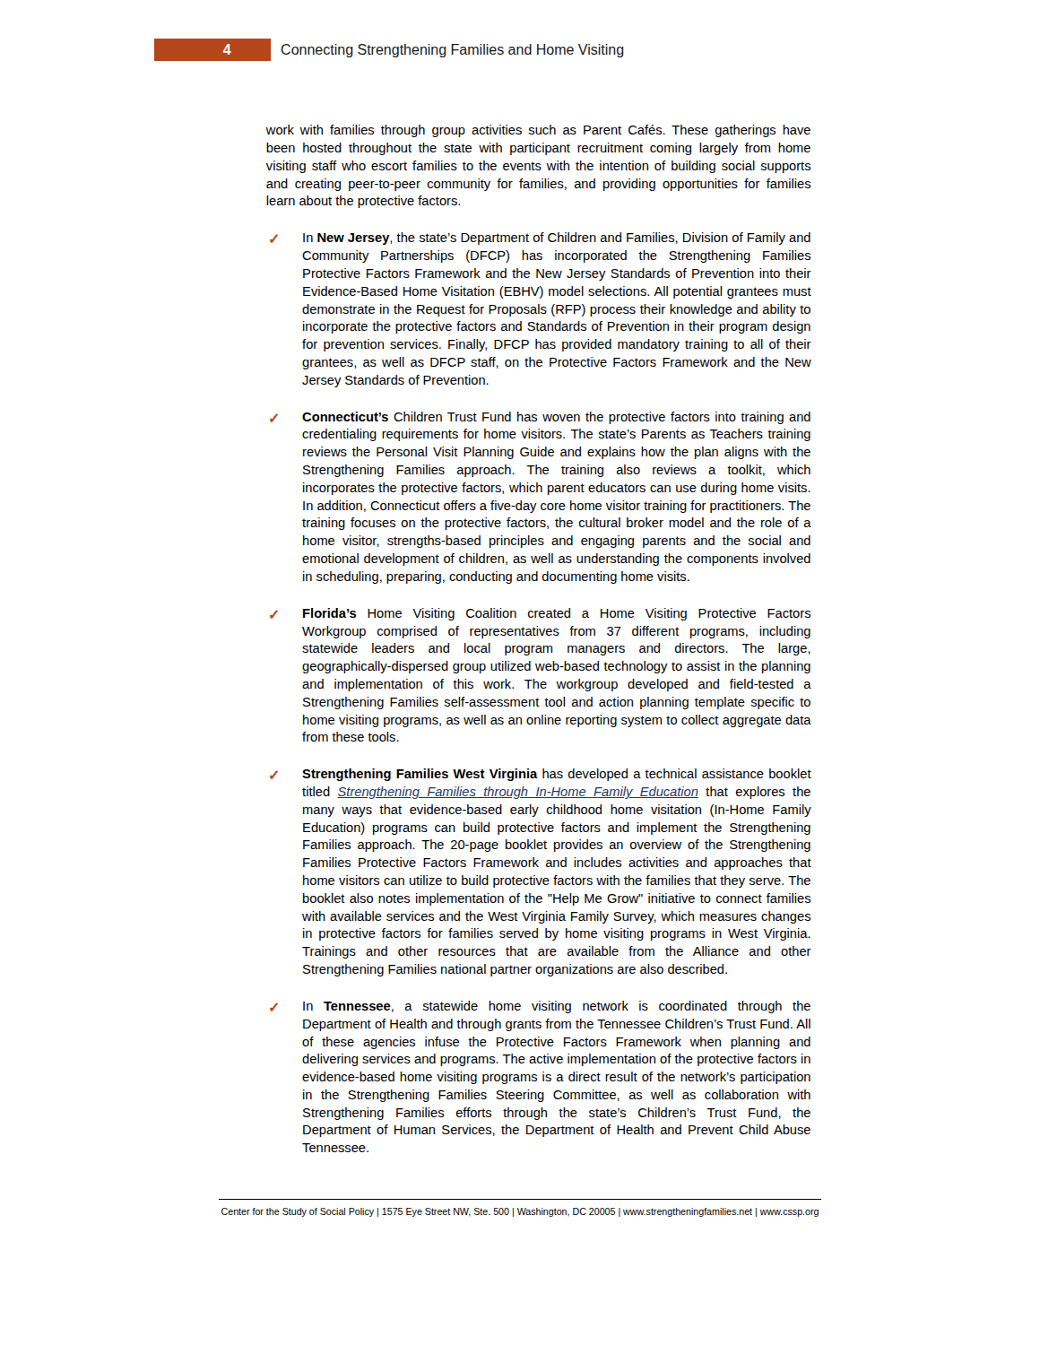4
Connecting Strengthening Families and Home Visiting
work with families through group activities such as Parent Cafés. These gatherings have been hosted throughout the state with participant recruitment coming largely from home visiting staff who escort families to the events with the intention of building social supports and creating peer-to-peer community for families, and providing opportunities for families learn about the protective factors.
In New Jersey, the state’s Department of Children and Families, Division of Family and Community Partnerships (DFCP) has incorporated the Strengthening Families Protective Factors Framework and the New Jersey Standards of Prevention into their Evidence-Based Home Visitation (EBHV) model selections. All potential grantees must demonstrate in the Request for Proposals (RFP) process their knowledge and ability to incorporate the protective factors and Standards of Prevention in their program design for prevention services. Finally, DFCP has provided mandatory training to all of their grantees, as well as DFCP staff, on the Protective Factors Framework and the New Jersey Standards of Prevention.
Connecticut’s Children Trust Fund has woven the protective factors into training and credentialing requirements for home visitors. The state’s Parents as Teachers training reviews the Personal Visit Planning Guide and explains how the plan aligns with the Strengthening Families approach. The training also reviews a toolkit, which incorporates the protective factors, which parent educators can use during home visits. In addition, Connecticut offers a five-day core home visitor training for practitioners. The training focuses on the protective factors, the cultural broker model and the role of a home visitor, strengths-based principles and engaging parents and the social and emotional development of children, as well as understanding the components involved in scheduling, preparing, conducting and documenting home visits.
Florida’s Home Visiting Coalition created a Home Visiting Protective Factors Workgroup comprised of representatives from 37 different programs, including statewide leaders and local program managers and directors. The large, geographically-dispersed group utilized web-based technology to assist in the planning and implementation of this work. The workgroup developed and field-tested a Strengthening Families self-assessment tool and action planning template specific to home visiting programs, as well as an online reporting system to collect aggregate data from these tools.
Strengthening Families West Virginia has developed a technical assistance booklet titled Strengthening Families through In-Home Family Education that explores the many ways that evidence-based early childhood home visitation (In-Home Family Education) programs can build protective factors and implement the Strengthening Families approach. The 20-page booklet provides an overview of the Strengthening Families Protective Factors Framework and includes activities and approaches that home visitors can utilize to build protective factors with the families that they serve. The booklet also notes implementation of the "Help Me Grow" initiative to connect families with available services and the West Virginia Family Survey, which measures changes in protective factors for families served by home visiting programs in West Virginia. Trainings and other resources that are available from the Alliance and other Strengthening Families national partner organizations are also described.
In Tennessee, a statewide home visiting network is coordinated through the Department of Health and through grants from the Tennessee Children’s Trust Fund. All of these agencies infuse the Protective Factors Framework when planning and delivering services and programs. The active implementation of the protective factors in evidence-based home visiting programs is a direct result of the network’s participation in the Strengthening Families Steering Committee, as well as collaboration with Strengthening Families efforts through the state’s Children’s Trust Fund, the Department of Human Services, the Department of Health and Prevent Child Abuse Tennessee.
Center for the Study of Social Policy | 1575 Eye Street NW, Ste. 500 | Washington, DC 20005 | www.strengtheningfamilies.net | www.cssp.org